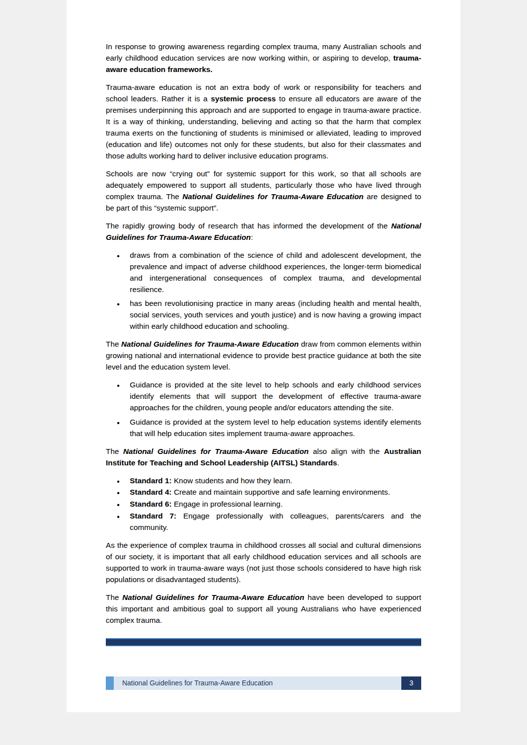In response to growing awareness regarding complex trauma, many Australian schools and early childhood education services are now working within, or aspiring to develop, trauma-aware education frameworks.
Trauma-aware education is not an extra body of work or responsibility for teachers and school leaders. Rather it is a systemic process to ensure all educators are aware of the premises underpinning this approach and are supported to engage in trauma-aware practice. It is a way of thinking, understanding, believing and acting so that the harm that complex trauma exerts on the functioning of students is minimised or alleviated, leading to improved (education and life) outcomes not only for these students, but also for their classmates and those adults working hard to deliver inclusive education programs.
Schools are now “crying out” for systemic support for this work, so that all schools are adequately empowered to support all students, particularly those who have lived through complex trauma. The National Guidelines for Trauma-Aware Education are designed to be part of this “systemic support”.
The rapidly growing body of research that has informed the development of the National Guidelines for Trauma-Aware Education:
draws from a combination of the science of child and adolescent development, the prevalence and impact of adverse childhood experiences, the longer-term biomedical and intergenerational consequences of complex trauma, and developmental resilience.
has been revolutionising practice in many areas (including health and mental health, social services, youth services and youth justice) and is now having a growing impact within early childhood education and schooling.
The National Guidelines for Trauma-Aware Education draw from common elements within growing national and international evidence to provide best practice guidance at both the site level and the education system level.
Guidance is provided at the site level to help schools and early childhood services identify elements that will support the development of effective trauma-aware approaches for the children, young people and/or educators attending the site.
Guidance is provided at the system level to help education systems identify elements that will help education sites implement trauma-aware approaches.
The National Guidelines for Trauma-Aware Education also align with the Australian Institute for Teaching and School Leadership (AITSL) Standards.
Standard 1: Know students and how they learn.
Standard 4: Create and maintain supportive and safe learning environments.
Standard 6: Engage in professional learning.
Standard 7: Engage professionally with colleagues, parents/carers and the community.
As the experience of complex trauma in childhood crosses all social and cultural dimensions of our society, it is important that all early childhood education services and all schools are supported to work in trauma-aware ways (not just those schools considered to have high risk populations or disadvantaged students).
The National Guidelines for Trauma-Aware Education have been developed to support this important and ambitious goal to support all young Australians who have experienced complex trauma.
National Guidelines for Trauma-Aware Education
3